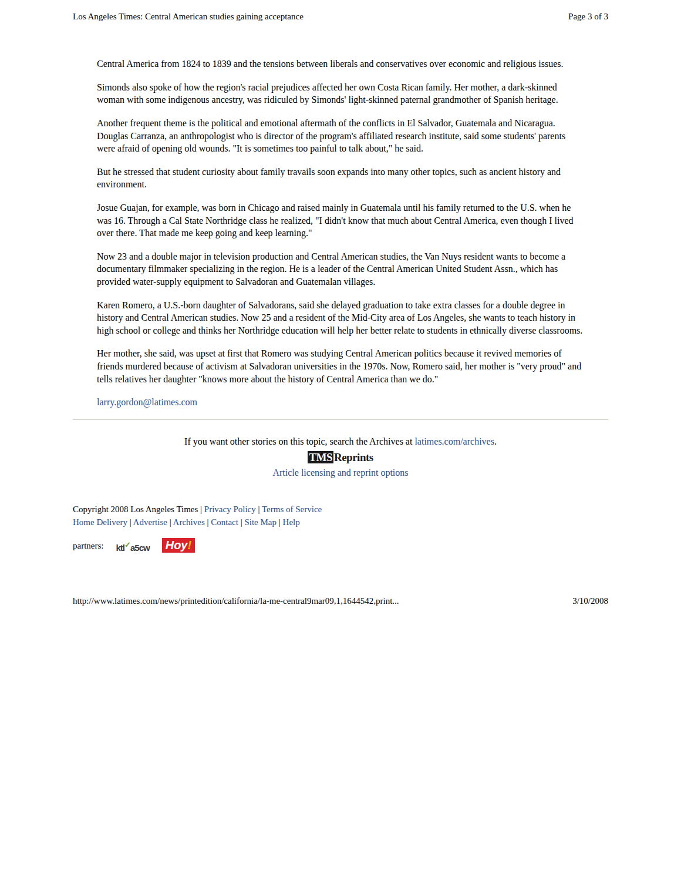Los Angeles Times: Central American studies gaining acceptance Page 3 of 3
Central America from 1824 to 1839 and the tensions between liberals and conservatives over economic and religious issues.
Simonds also spoke of how the region's racial prejudices affected her own Costa Rican family. Her mother, a dark-skinned woman with some indigenous ancestry, was ridiculed by Simonds' light-skinned paternal grandmother of Spanish heritage.
Another frequent theme is the political and emotional aftermath of the conflicts in El Salvador, Guatemala and Nicaragua. Douglas Carranza, an anthropologist who is director of the program's affiliated research institute, said some students' parents were afraid of opening old wounds. "It is sometimes too painful to talk about," he said.
But he stressed that student curiosity about family travails soon expands into many other topics, such as ancient history and environment.
Josue Guajan, for example, was born in Chicago and raised mainly in Guatemala until his family returned to the U.S. when he was 16. Through a Cal State Northridge class he realized, "I didn't know that much about Central America, even though I lived over there. That made me keep going and keep learning."
Now 23 and a double major in television production and Central American studies, the Van Nuys resident wants to become a documentary filmmaker specializing in the region. He is a leader of the Central American United Student Assn., which has provided water-supply equipment to Salvadoran and Guatemalan villages.
Karen Romero, a U.S.-born daughter of Salvadorans, said she delayed graduation to take extra classes for a double degree in history and Central American studies. Now 25 and a resident of the Mid-City area of Los Angeles, she wants to teach history in high school or college and thinks her Northridge education will help her better relate to students in ethnically diverse classrooms.
Her mother, she said, was upset at first that Romero was studying Central American politics because it revived memories of friends murdered because of activism at Salvadoran universities in the 1970s. Now, Romero said, her mother is "very proud" and tells relatives her daughter "knows more about the history of Central America than we do."
larry.gordon@latimes.com
If you want other stories on this topic, search the Archives at latimes.com/archives.
TMSReprints
Article licensing and reprint options
Copyright 2008 Los Angeles Times | Privacy Policy | Terms of Service
Home Delivery | Advertise | Archives | Contact | Site Map | Help
partners: ktl✓a5cw Hoy!
http://www.latimes.com/news/printedition/california/la-me-central9mar09,1,1644542,print... 3/10/2008